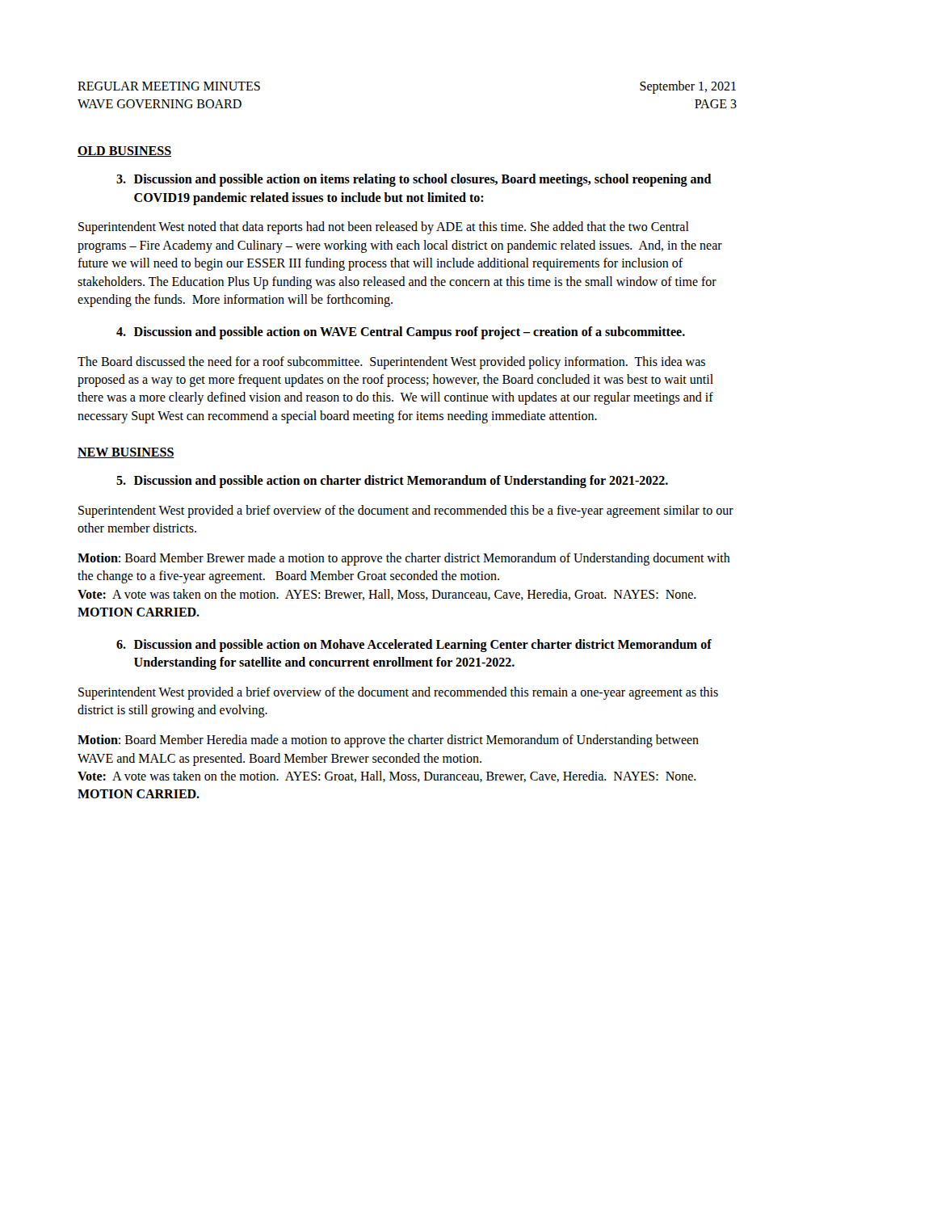REGULAR MEETING MINUTES WAVE GOVERNING BOARD
September 1, 2021 PAGE 3
OLD BUSINESS
3. Discussion and possible action on items relating to school closures, Board meetings, school reopening and COVID19 pandemic related issues to include but not limited to:
Superintendent West noted that data reports had not been released by ADE at this time. She added that the two Central programs – Fire Academy and Culinary – were working with each local district on pandemic related issues. And, in the near future we will need to begin our ESSER III funding process that will include additional requirements for inclusion of stakeholders. The Education Plus Up funding was also released and the concern at this time is the small window of time for expending the funds. More information will be forthcoming.
4. Discussion and possible action on WAVE Central Campus roof project – creation of a subcommittee.
The Board discussed the need for a roof subcommittee. Superintendent West provided policy information. This idea was proposed as a way to get more frequent updates on the roof process; however, the Board concluded it was best to wait until there was a more clearly defined vision and reason to do this. We will continue with updates at our regular meetings and if necessary Supt West can recommend a special board meeting for items needing immediate attention.
NEW BUSINESS
5. Discussion and possible action on charter district Memorandum of Understanding for 2021-2022.
Superintendent West provided a brief overview of the document and recommended this be a five-year agreement similar to our other member districts.
Motion: Board Member Brewer made a motion to approve the charter district Memorandum of Understanding document with the change to a five-year agreement. Board Member Groat seconded the motion.
Vote: A vote was taken on the motion. AYES: Brewer, Hall, Moss, Duranceau, Cave, Heredia, Groat. NAYES: None. MOTION CARRIED.
6. Discussion and possible action on Mohave Accelerated Learning Center charter district Memorandum of Understanding for satellite and concurrent enrollment for 2021-2022.
Superintendent West provided a brief overview of the document and recommended this remain a one-year agreement as this district is still growing and evolving.
Motion: Board Member Heredia made a motion to approve the charter district Memorandum of Understanding between WAVE and MALC as presented. Board Member Brewer seconded the motion.
Vote: A vote was taken on the motion. AYES: Groat, Hall, Moss, Duranceau, Brewer, Cave, Heredia. NAYES: None. MOTION CARRIED.